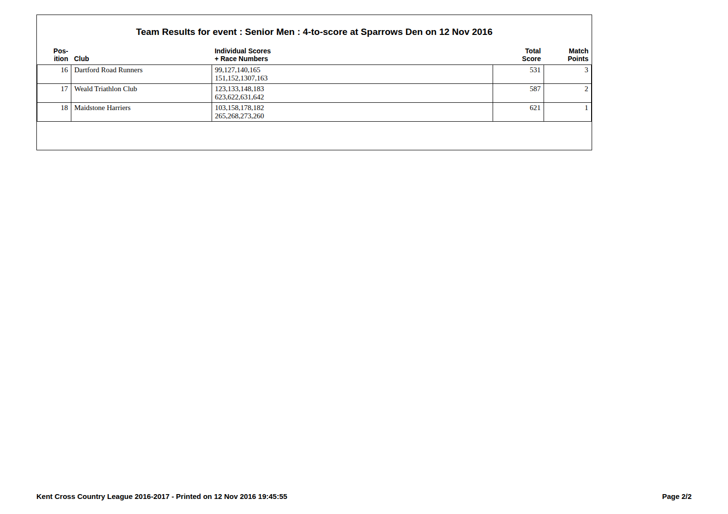Team Results for event : Senior Men : 4-to-score at Sparrows Den on 12 Nov 2016
| Pos- | | Individual Scores | Total | Match |
| --- | --- | --- | --- | --- |
| ition | Club | + Race Numbers | Score | Points |
| 16 | Dartford Road Runners | 99,127,140,165 151,152,1307,163 | 531 | 3 |
| 17 | Weald Triathlon Club | 123,133,148,183 623,622,631,642 | 587 | 2 |
| 18 | Maidstone Harriers | 103,158,178,182 265,268,273,260 | 621 | 1 |
Kent Cross Country League 2016-2017 - Printed on 12 Nov 2016 19:45:55 Page 2/2